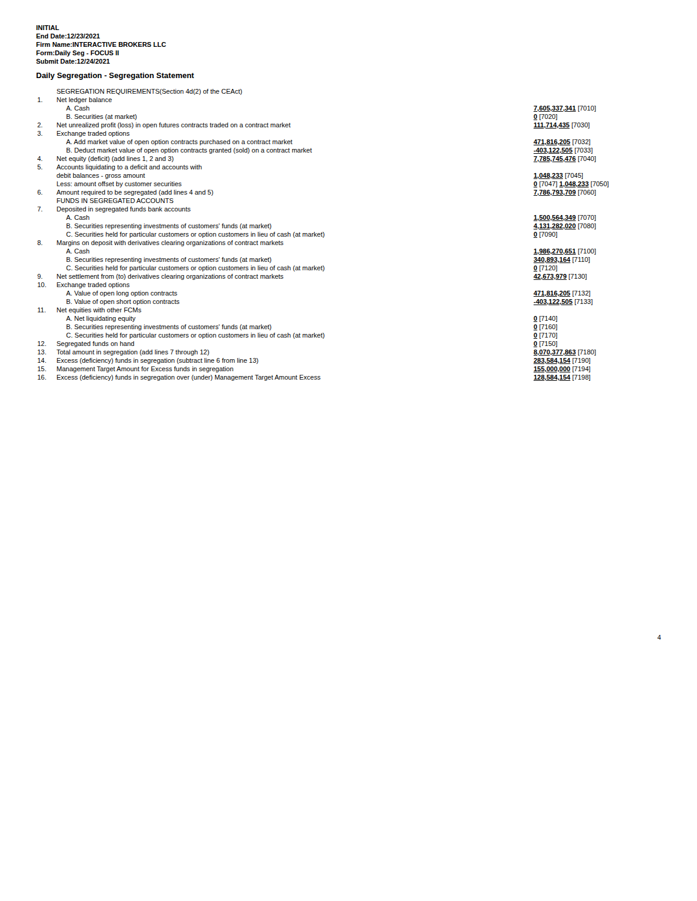INITIAL
End Date:12/23/2021
Firm Name:INTERACTIVE BROKERS LLC
Form:Daily Seg - FOCUS II
Submit Date:12/24/2021
Daily Segregation - Segregation Statement
| | SEGREGATION REQUIREMENTS(Section 4d(2) of the CEAct) | |
| 1. | Net ledger balance | |
| | A. Cash | 7,605,337,341 [7010] |
| | B. Securities (at market) | 0 [7020] |
| 2. | Net unrealized profit (loss) in open futures contracts traded on a contract market | 111,714,435 [7030] |
| 3. | Exchange traded options | |
| | A. Add market value of open option contracts purchased on a contract market | 471,816,205 [7032] |
| | B. Deduct market value of open option contracts granted (sold) on a contract market | -403,122,505 [7033] |
| 4. | Net equity (deficit) (add lines 1, 2 and 3) | 7,785,745,476 [7040] |
| 5. | Accounts liquidating to a deficit and accounts with | |
| | debit balances - gross amount | 1,048,233 [7045] |
| | Less: amount offset by customer securities | 0 [7047] 1,048,233 [7050] |
| 6. | Amount required to be segregated (add lines 4 and 5) | 7,786,793,709 [7060] |
| | FUNDS IN SEGREGATED ACCOUNTS | |
| 7. | Deposited in segregated funds bank accounts | |
| | A. Cash | 1,500,564,349 [7070] |
| | B. Securities representing investments of customers' funds (at market) | 4,131,282,020 [7080] |
| | C. Securities held for particular customers or option customers in lieu of cash (at market) | 0 [7090] |
| 8. | Margins on deposit with derivatives clearing organizations of contract markets | |
| | A. Cash | 1,986,270,651 [7100] |
| | B. Securities representing investments of customers' funds (at market) | 340,893,164 [7110] |
| | C. Securities held for particular customers or option customers in lieu of cash (at market) | 0 [7120] |
| 9. | Net settlement from (to) derivatives clearing organizations of contract markets | 42,673,979 [7130] |
| 10. | Exchange traded options | |
| | A. Value of open long option contracts | 471,816,205 [7132] |
| | B. Value of open short option contracts | -403,122,505 [7133] |
| 11. | Net equities with other FCMs | |
| | A. Net liquidating equity | 0 [7140] |
| | B. Securities representing investments of customers' funds (at market) | 0 [7160] |
| | C. Securities held for particular customers or option customers in lieu of cash (at market) | 0 [7170] |
| 12. | Segregated funds on hand | 0 [7150] |
| 13. | Total amount in segregation (add lines 7 through 12) | 8,070,377,863 [7180] |
| 14. | Excess (deficiency) funds in segregation (subtract line 6 from line 13) | 283,584,154 [7190] |
| 15. | Management Target Amount for Excess funds in segregation | 155,000,000 [7194] |
| 16. | Excess (deficiency) funds in segregation over (under) Management Target Amount Excess | 128,584,154 [7198] |
4